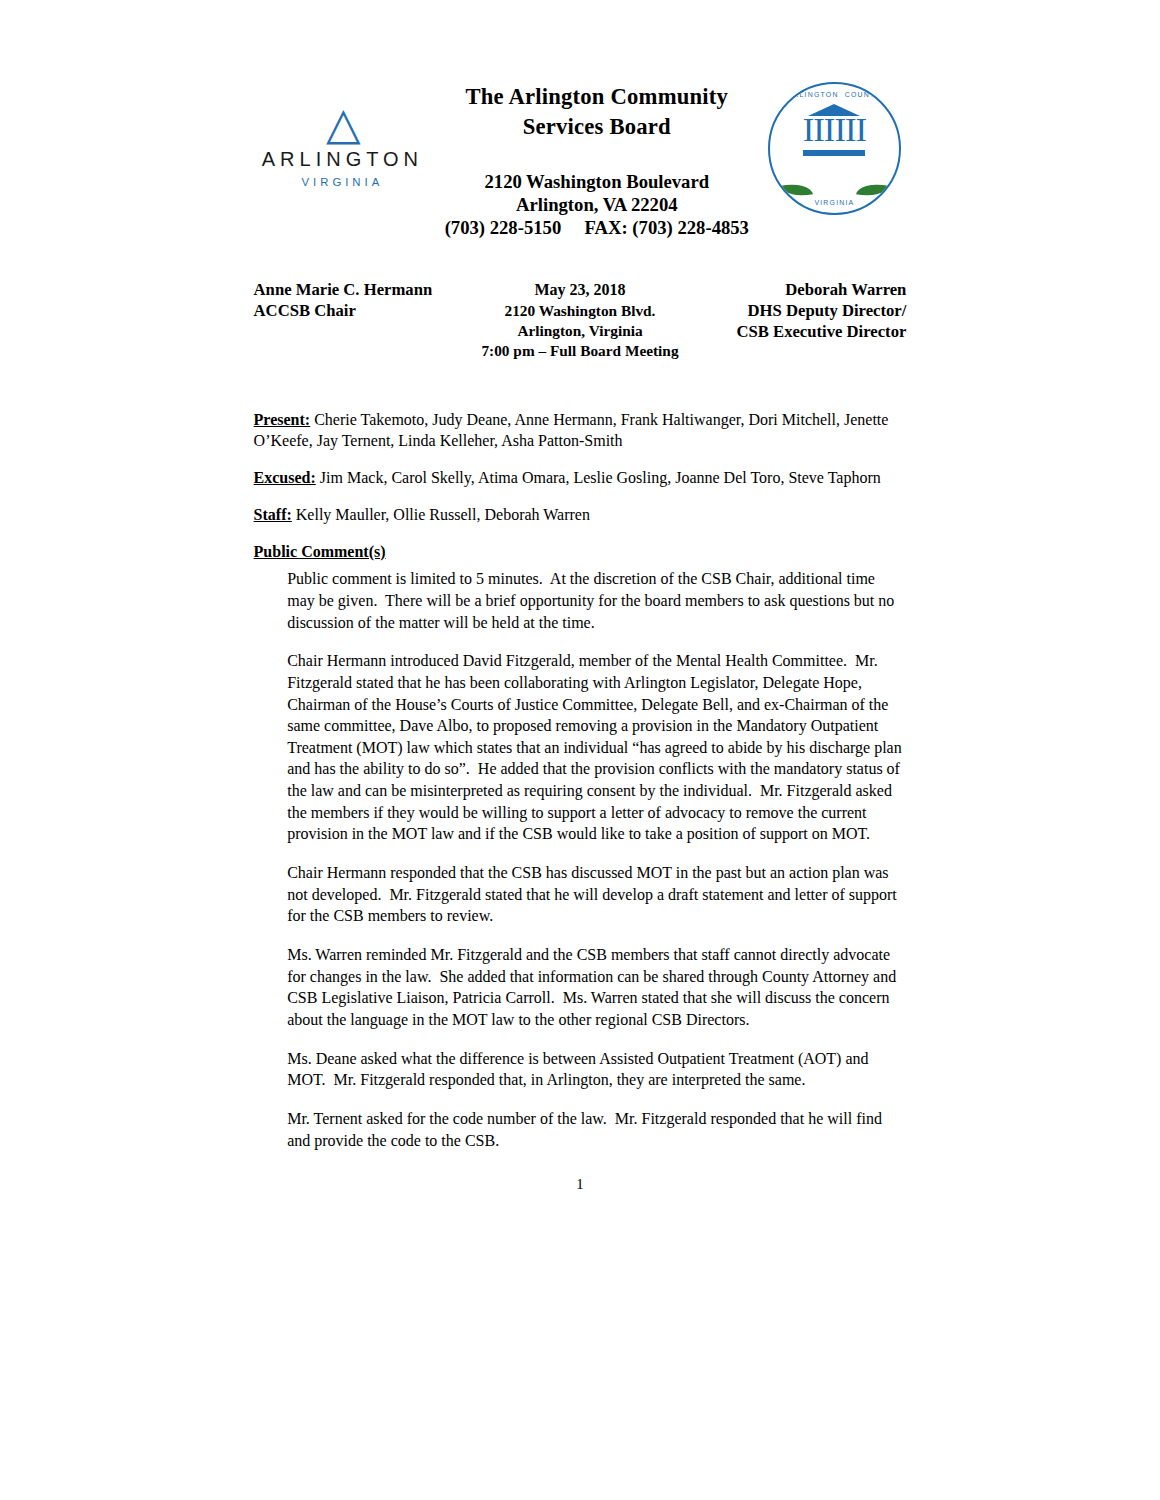△
ARLINGTON
VIRGINIA
The Arlington Community Services Board
2120 Washington Boulevard
Arlington, VA 22204
(703) 228-5150 FAX: (703) 228-4853
ARLINGTON COUNTY
IIIIII
VIRGINIA
Anne Marie C. Hermann
ACCSB Chair
May 23, 2018
2120 Washington Blvd.
Arlington, Virginia
7:00 pm – Full Board Meeting
Deborah Warren
DHS Deputy Director/
CSB Executive Director
Present: Cherie Takemoto, Judy Deane, Anne Hermann, Frank Haltiwanger, Dori Mitchell, Jenette O’Keefe, Jay Ternent, Linda Kelleher, Asha Patton-Smith
Excused: Jim Mack, Carol Skelly, Atima Omara, Leslie Gosling, Joanne Del Toro, Steve Taphorn
Staff: Kelly Mauller, Ollie Russell, Deborah Warren
Public Comment(s)
Public comment is limited to 5 minutes. At the discretion of the CSB Chair, additional time may be given. There will be a brief opportunity for the board members to ask questions but no discussion of the matter will be held at the time.
Chair Hermann introduced David Fitzgerald, member of the Mental Health Committee. Mr. Fitzgerald stated that he has been collaborating with Arlington Legislator, Delegate Hope, Chairman of the House’s Courts of Justice Committee, Delegate Bell, and ex-Chairman of the same committee, Dave Albo, to proposed removing a provision in the Mandatory Outpatient Treatment (MOT) law which states that an individual “has agreed to abide by his discharge plan and has the ability to do so”. He added that the provision conflicts with the mandatory status of the law and can be misinterpreted as requiring consent by the individual. Mr. Fitzgerald asked the members if they would be willing to support a letter of advocacy to remove the current provision in the MOT law and if the CSB would like to take a position of support on MOT.
Chair Hermann responded that the CSB has discussed MOT in the past but an action plan was not developed. Mr. Fitzgerald stated that he will develop a draft statement and letter of support for the CSB members to review.
Ms. Warren reminded Mr. Fitzgerald and the CSB members that staff cannot directly advocate for changes in the law. She added that information can be shared through County Attorney and CSB Legislative Liaison, Patricia Carroll. Ms. Warren stated that she will discuss the concern about the language in the MOT law to the other regional CSB Directors.
Ms. Deane asked what the difference is between Assisted Outpatient Treatment (AOT) and MOT. Mr. Fitzgerald responded that, in Arlington, they are interpreted the same.
Mr. Ternent asked for the code number of the law. Mr. Fitzgerald responded that he will find and provide the code to the CSB.
1